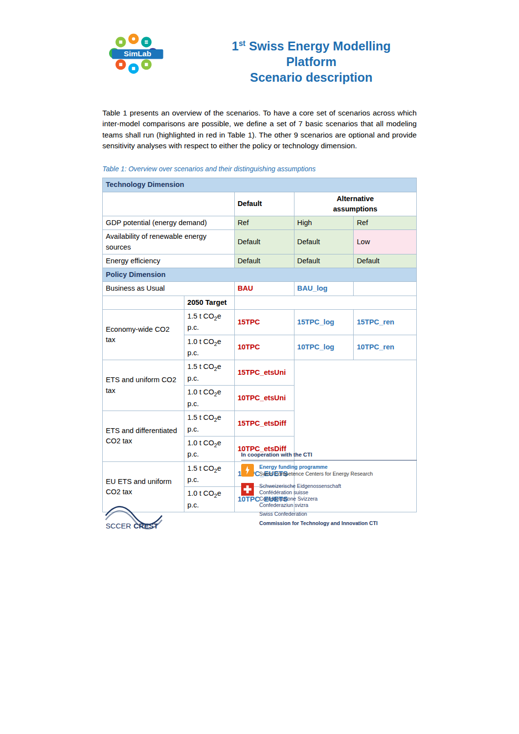SimLab
1st Swiss Energy Modelling Platform
Scenario description
Table 1 presents an overview of the scenarios. To have a core set of scenarios across which inter-model comparisons are possible, we define a set of 7 basic scenarios that all modeling teams shall run (highlighted in red in Table 1). The other 9 scenarios are optional and provide sensitivity analyses with respect to either the policy or technology dimension.
Table 1: Overview over scenarios and their distinguishing assumptions
| Technology Dimension |
| | Default | Alternative assumptions |
| GDP potential (energy demand) | Ref | High | Ref |
| Availability of renewable energy sources | Default | Default | Low |
| Energy efficiency | Default | Default | Default |
| Policy Dimension |
| Business as Usual | BAU | BAU_log | |
| | 2050 Target | |
| Economy-wide CO2 tax | 1.5 t CO 2 e p.c. | 15TPC | 15TPC_log | 15TPC_ren |
| 1.0 t CO 2 e p.c. | 10TPC | 10TPC_log | 10TPC_ren |
| ETS and uniform CO2 tax | 1.5 t CO 2 e p.c. | 15TPC_etsUni | |
| 1.0 t CO 2 e p.c. | 10TPC_etsUni |
| ETS and differentiated CO2 tax | 1.5 t CO 2 e p.c. | 15TPC_etsDiff |
| 1.0 t CO 2 e p.c. | 10TPC_etsDiff |
| EU ETS and uniform CO2 tax | 1.5 t CO 2 e p.c. | 15TPC_EUETS |
| 1.0 t CO 2 e p.c. | 10TPC_EUETS |
SCCERCREST
In cooperation with the CTI
Energy funding programme
Swiss Competence Centers for Energy Research
Schweizerische Eidgenossenschaft
Confédération suisse
Confederazione Svizzera
Confederaziun svizra
Swiss Confederation
Commission for Technology and Innovation CTI